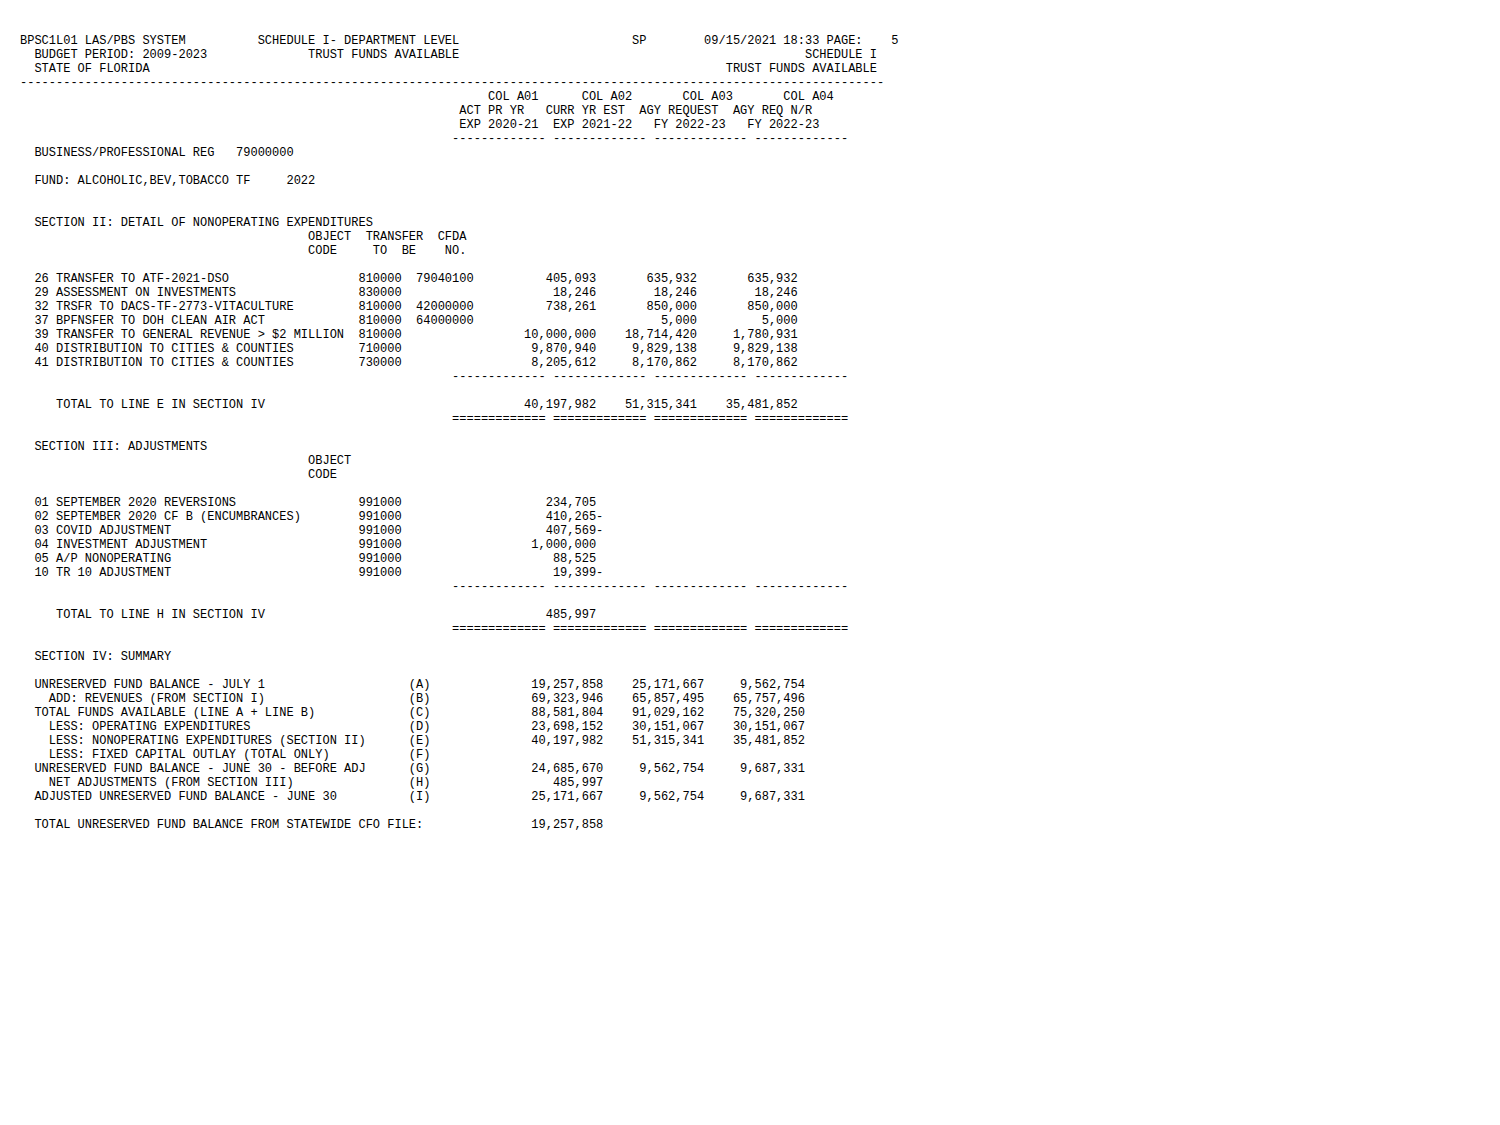BPSC1L01 LAS/PBS SYSTEM SCHEDULE I- DEPARTMENT LEVEL SP 09/15/2021 18:33 PAGE: 5 BUDGET PERIOD: 2009-2023 TRUST FUNDS AVAILABLE SCHEDULE I STATE OF FLORIDA TRUST FUNDS AVAILABLE ------------------------------------------------------------------------------------------------------------------------ COL A01 COL A02 COL A03 COL A04 ACT PR YR CURR YR EST AGY REQUEST AGY REQ N/R EXP 2020-21 EXP 2021-22 FY 2022-23 FY 2022-23 ------------- ------------- ------------- ------------- BUSINESS/PROFESSIONAL REG 79000000 FUND: ALCOHOLIC,BEV,TOBACCO TF 2022 SECTION II: DETAIL OF NONOPERATING EXPENDITURES OBJECT TRANSFER CFDA CODE TO BE NO. 26 TRANSFER TO ATF-2021-DSO 810000 79040100 405,093 635,932 635,932 29 ASSESSMENT ON INVESTMENTS 830000 18,246 18,246 18,246 32 TRSFR TO DACS-TF-2773-VITACULTURE 810000 42000000 738,261 850,000 850,000 37 BPFNSFER TO DOH CLEAN AIR ACT 810000 64000000 5,000 5,000 39 TRANSFER TO GENERAL REVENUE > $2 MILLION 810000 10,000,000 18,714,420 1,780,931 40 DISTRIBUTION TO CITIES & COUNTIES 710000 9,870,940 9,829,138 9,829,138 41 DISTRIBUTION TO CITIES & COUNTIES 730000 8,205,612 8,170,862 8,170,862 ------------- ------------- ------------- ------------- TOTAL TO LINE E IN SECTION IV 40,197,982 51,315,341 35,481,852 ============= ============= ============= ============= SECTION III: ADJUSTMENTS OBJECT CODE 01 SEPTEMBER 2020 REVERSIONS 991000 234,705 02 SEPTEMBER 2020 CF B (ENCUMBRANCES) 991000 410,265- 03 COVID ADJUSTMENT 991000 407,569- 04 INVESTMENT ADJUSTMENT 991000 1,000,000 05 A/P NONOPERATING 991000 88,525 10 TR 10 ADJUSTMENT 991000 19,399- ------------- ------------- ------------- ------------- TOTAL TO LINE H IN SECTION IV 485,997 ============= ============= ============= ============= SECTION IV: SUMMARY UNRESERVED FUND BALANCE - JULY 1 (A) 19,257,858 25,171,667 9,562,754 ADD: REVENUES (FROM SECTION I) (B) 69,323,946 65,857,495 65,757,496 TOTAL FUNDS AVAILABLE (LINE A + LINE B) (C) 88,581,804 91,029,162 75,320,250 LESS: OPERATING EXPENDITURES (D) 23,698,152 30,151,067 30,151,067 LESS: NONOPERATING EXPENDITURES (SECTION II) (E) 40,197,982 51,315,341 35,481,852 LESS: FIXED CAPITAL OUTLAY (TOTAL ONLY) (F) UNRESERVED FUND BALANCE - JUNE 30 - BEFORE ADJ (G) 24,685,670 9,562,754 9,687,331 NET ADJUSTMENTS (FROM SECTION III) (H) 485,997 ADJUSTED UNRESERVED FUND BALANCE - JUNE 30 (I) 25,171,667 9,562,754 9,687,331 TOTAL UNRESERVED FUND BALANCE FROM STATEWIDE CFO FILE: 19,257,858